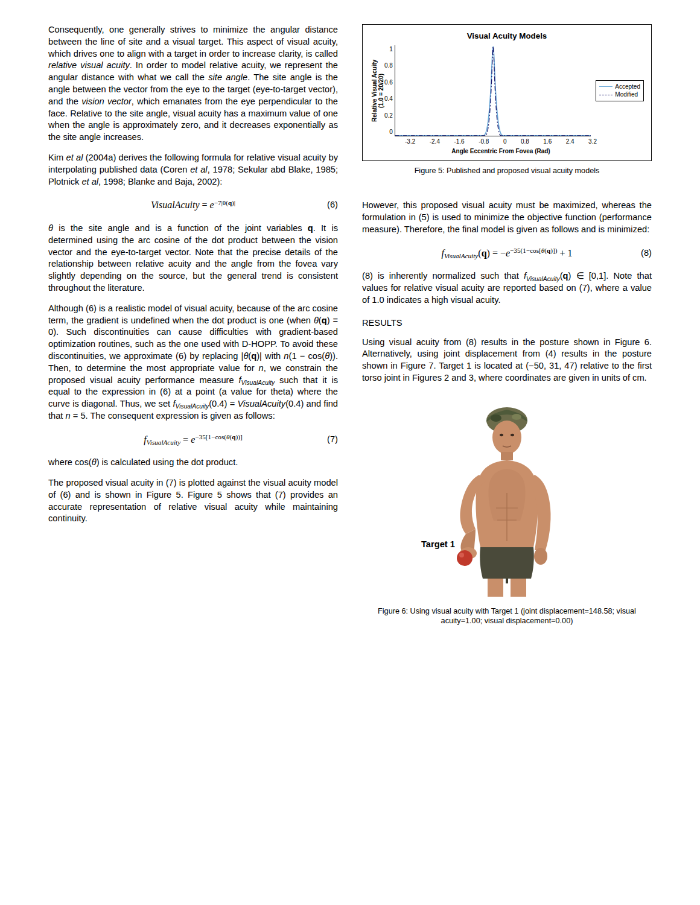Consequently, one generally strives to minimize the angular distance between the line of site and a visual target. This aspect of visual acuity, which drives one to align with a target in order to increase clarity, is called relative visual acuity. In order to model relative acuity, we represent the angular distance with what we call the site angle. The site angle is the angle between the vector from the eye to the target (eye-to-target vector), and the vision vector, which emanates from the eye perpendicular to the face. Relative to the site angle, visual acuity has a maximum value of one when the angle is approximately zero, and it decreases exponentially as the site angle increases.
Kim et al (2004a) derives the following formula for relative visual acuity by interpolating published data (Coren et al, 1978; Sekular abd Blake, 1985; Plotnick et al, 1998; Blanke and Baja, 2002):
VisualAcuity = e−7|θ(q)| (6)
θ is the site angle and is a function of the joint variables q. It is determined using the arc cosine of the dot product between the vision vector and the eye-to-target vector. Note that the precise details of the relationship between relative acuity and the angle from the fovea vary slightly depending on the source, but the general trend is consistent throughout the literature.
Although (6) is a realistic model of visual acuity, because of the arc cosine term, the gradient is undefined when the dot product is one (when θ(q) = 0). Such discontinuities can cause difficulties with gradient-based optimization routines, such as the one used with D-HOPP. To avoid these discontinuities, we approximate (6) by replacing |θ(q)| with n(1 − cos(θ)). Then, to determine the most appropriate value for n, we constrain the proposed visual acuity performance measure fVisualAcuity such that it is equal to the expression in (6) at a point (a value for theta) where the curve is diagonal. Thus, we set fVisualAcuity(0.4) = VisualAcuity(0.4) and find that n = 5. The consequent expression is given as follows:
fVisualAcuity = e−35[1−cos(θ(q))] (7)
where cos(θ) is calculated using the dot product.
The proposed visual acuity in (7) is plotted against the visual acuity model of (6) and is shown in Figure 5. Figure 5 shows that (7) provides an accurate representation of relative visual acuity while maintaining continuity.
Visual Acuity Models
Relative Visual Acuity
(1.0 = 20/20)
1 0.8 0.6 0.4 0.2 0
Accepted
Modified
-3.2-2.4-1.6-0.800.81.62.43.2
Angle Eccentric From Fovea (Rad)
Figure 5: Published and proposed visual acuity models
However, this proposed visual acuity must be maximized, whereas the formulation in (5) is used to minimize the objective function (performance measure). Therefore, the final model is given as follows and is minimized:
fVisualAcuity(q) = −e−35(1−cos[θ(q)]) + 1 (8)
(8) is inherently normalized such that fVisualAcuity(q) ∈ [0,1]. Note that values for relative visual acuity are reported based on (7), where a value of 1.0 indicates a high visual acuity.
RESULTS
Using visual acuity from (8) results in the posture shown in Figure 6. Alternatively, using joint displacement from (4) results in the posture shown in Figure 7. Target 1 is located at (−50, 31, 47) relative to the first torso joint in Figures 2 and 3, where coordinates are given in units of cm.
Target 1
Figure 6: Using visual acuity with Target 1 (joint displacement=148.58; visual acuity=1.00; visual displacement=0.00)